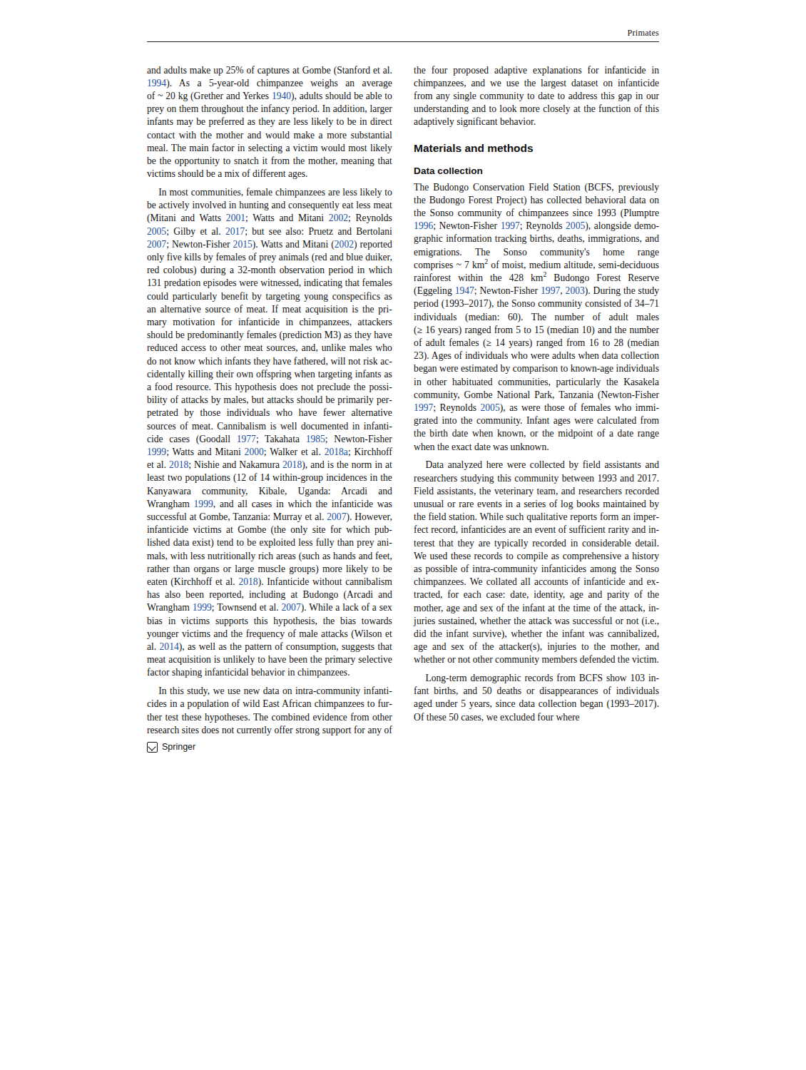Primates
and adults make up 25% of captures at Gombe (Stanford et al. 1994). As a 5-year-old chimpanzee weighs an average of ~ 20 kg (Grether and Yerkes 1940), adults should be able to prey on them throughout the infancy period. In addition, larger infants may be preferred as they are less likely to be in direct contact with the mother and would make a more substantial meal. The main factor in selecting a victim would most likely be the opportunity to snatch it from the mother, meaning that victims should be a mix of different ages.
In most communities, female chimpanzees are less likely to be actively involved in hunting and consequently eat less meat (Mitani and Watts 2001; Watts and Mitani 2002; Reynolds 2005; Gilby et al. 2017; but see also: Pruetz and Bertolani 2007; Newton-Fisher 2015). Watts and Mitani (2002) reported only five kills by females of prey animals (red and blue duiker, red colobus) during a 32-month observation period in which 131 predation episodes were witnessed, indicating that females could particularly benefit by targeting young conspecifics as an alternative source of meat. If meat acquisition is the primary motivation for infanticide in chimpanzees, attackers should be predominantly females (prediction M3) as they have reduced access to other meat sources, and, unlike males who do not know which infants they have fathered, will not risk accidentally killing their own offspring when targeting infants as a food resource. This hypothesis does not preclude the possibility of attacks by males, but attacks should be primarily perpetrated by those individuals who have fewer alternative sources of meat. Cannibalism is well documented in infanticide cases (Goodall 1977; Takahata 1985; Newton-Fisher 1999; Watts and Mitani 2000; Walker et al. 2018a; Kirchhoff et al. 2018; Nishie and Nakamura 2018), and is the norm in at least two populations (12 of 14 within-group incidences in the Kanyawara community, Kibale, Uganda: Arcadi and Wrangham 1999, and all cases in which the infanticide was successful at Gombe, Tanzania: Murray et al. 2007). However, infanticide victims at Gombe (the only site for which published data exist) tend to be exploited less fully than prey animals, with less nutritionally rich areas (such as hands and feet, rather than organs or large muscle groups) more likely to be eaten (Kirchhoff et al. 2018). Infanticide without cannibalism has also been reported, including at Budongo (Arcadi and Wrangham 1999; Townsend et al. 2007). While a lack of a sex bias in victims supports this hypothesis, the bias towards younger victims and the frequency of male attacks (Wilson et al. 2014), as well as the pattern of consumption, suggests that meat acquisition is unlikely to have been the primary selective factor shaping infanticidal behavior in chimpanzees.
In this study, we use new data on intra-community infanticides in a population of wild East African chimpanzees to further test these hypotheses. The combined evidence from other research sites does not currently offer strong support for any of the four proposed adaptive explanations for infanticide in chimpanzees, and we use the largest dataset on infanticide from any single community to date to address this gap in our understanding and to look more closely at the function of this adaptively significant behavior.
Materials and methods
Data collection
The Budongo Conservation Field Station (BCFS, previously the Budongo Forest Project) has collected behavioral data on the Sonso community of chimpanzees since 1993 (Plumptre 1996; Newton-Fisher 1997; Reynolds 2005), alongside demographic information tracking births, deaths, immigrations, and emigrations. The Sonso community's home range comprises ~ 7 km2 of moist, medium altitude, semi-deciduous rainforest within the 428 km2 Budongo Forest Reserve (Eggeling 1947; Newton-Fisher 1997, 2003). During the study period (1993–2017), the Sonso community consisted of 34–71 individuals (median: 60). The number of adult males (≥ 16 years) ranged from 5 to 15 (median 10) and the number of adult females (≥ 14 years) ranged from 16 to 28 (median 23). Ages of individuals who were adults when data collection began were estimated by comparison to known-age individuals in other habituated communities, particularly the Kasakela community, Gombe National Park, Tanzania (Newton-Fisher 1997; Reynolds 2005), as were those of females who immigrated into the community. Infant ages were calculated from the birth date when known, or the midpoint of a date range when the exact date was unknown.
Data analyzed here were collected by field assistants and researchers studying this community between 1993 and 2017. Field assistants, the veterinary team, and researchers recorded unusual or rare events in a series of log books maintained by the field station. While such qualitative reports form an imperfect record, infanticides are an event of sufficient rarity and interest that they are typically recorded in considerable detail. We used these records to compile as comprehensive a history as possible of intra-community infanticides among the Sonso chimpanzees. We collated all accounts of infanticide and extracted, for each case: date, identity, age and parity of the mother, age and sex of the infant at the time of the attack, injuries sustained, whether the attack was successful or not (i.e., did the infant survive), whether the infant was cannibalized, age and sex of the attacker(s), injuries to the mother, and whether or not other community members defended the victim.
Long-term demographic records from BCFS show 103 infant births, and 50 deaths or disappearances of individuals aged under 5 years, since data collection began (1993–2017). Of these 50 cases, we excluded four where
Springer